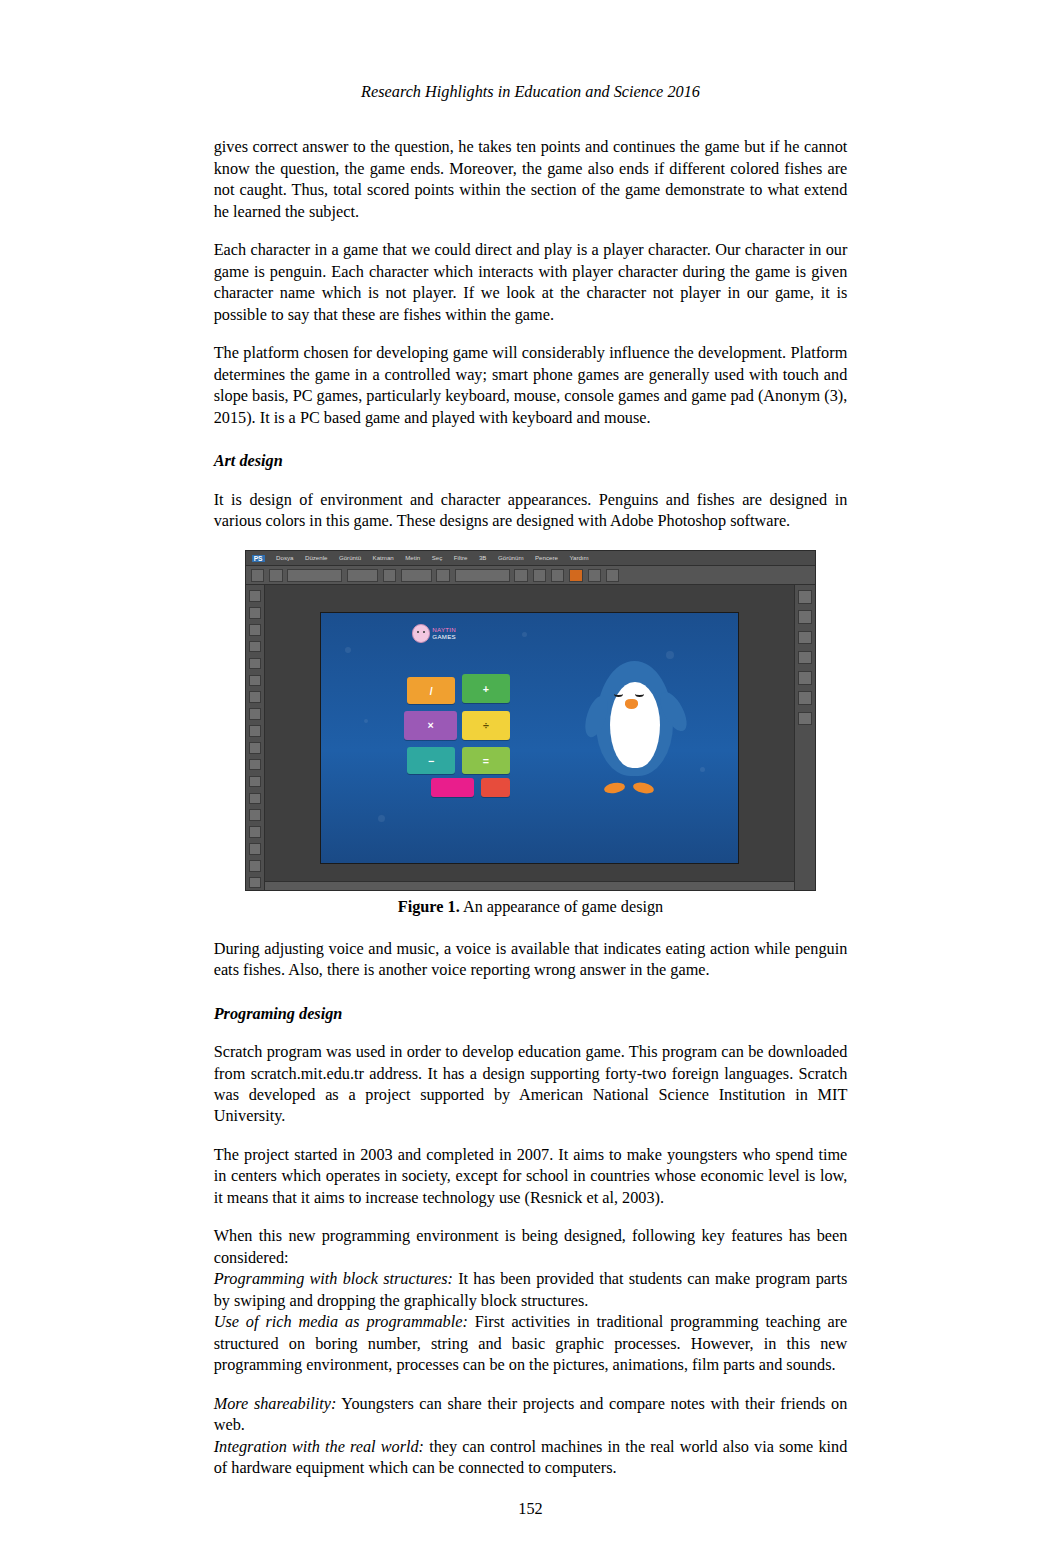Research Highlights in Education and Science 2016
gives correct answer to the question, he takes ten points and continues the game but if he cannot know the question, the game ends. Moreover, the game also ends if different colored fishes are not caught. Thus, total scored points within the section of the game demonstrate to what extend he learned the subject.
Each character in a game that we could direct and play is a player character. Our character in our game is penguin. Each character which interacts with player character during the game is given character name which is not player. If we look at the character not player in our game, it is possible to say that these are fishes within the game.
The platform chosen for developing game will considerably influence the development. Platform determines the game in a controlled way; smart phone games are generally used with touch and slope basis, PC games, particularly keyboard, mouse, console games and game pad (Anonym (3), 2015). It is a PC based game and played with keyboard and mouse.
Art design
It is design of environment and character appearances. Penguins and fishes are designed in various colors in this game. These designs are designed with Adobe Photoshop software.
PS Dosya Düzenle Görüntü Katman Metin Seç Filtre 3B Görünüm Pencere Yardım
NAYTIN
GAMES
/ + × ÷ − =
Figure 1. An appearance of game design
During adjusting voice and music, a voice is available that indicates eating action while penguin eats fishes. Also, there is another voice reporting wrong answer in the game.
Programing design
Scratch program was used in order to develop education game. This program can be downloaded from scratch.mit.edu.tr address. It has a design supporting forty-two foreign languages. Scratch was developed as a project supported by American National Science Institution in MIT University.
The project started in 2003 and completed in 2007. It aims to make youngsters who spend time in centers which operates in society, except for school in countries whose economic level is low, it means that it aims to increase technology use (Resnick et al, 2003).
When this new programming environment is being designed, following key features has been considered:
Programming with block structures: It has been provided that students can make program parts by swiping and dropping the graphically block structures.
Use of rich media as programmable: First activities in traditional programming teaching are structured on boring number, string and basic graphic processes. However, in this new programming environment, processes can be on the pictures, animations, film parts and sounds.
More shareability: Youngsters can share their projects and compare notes with their friends on web.
Integration with the real world: they can control machines in the real world also via some kind of hardware equipment which can be connected to computers.
152